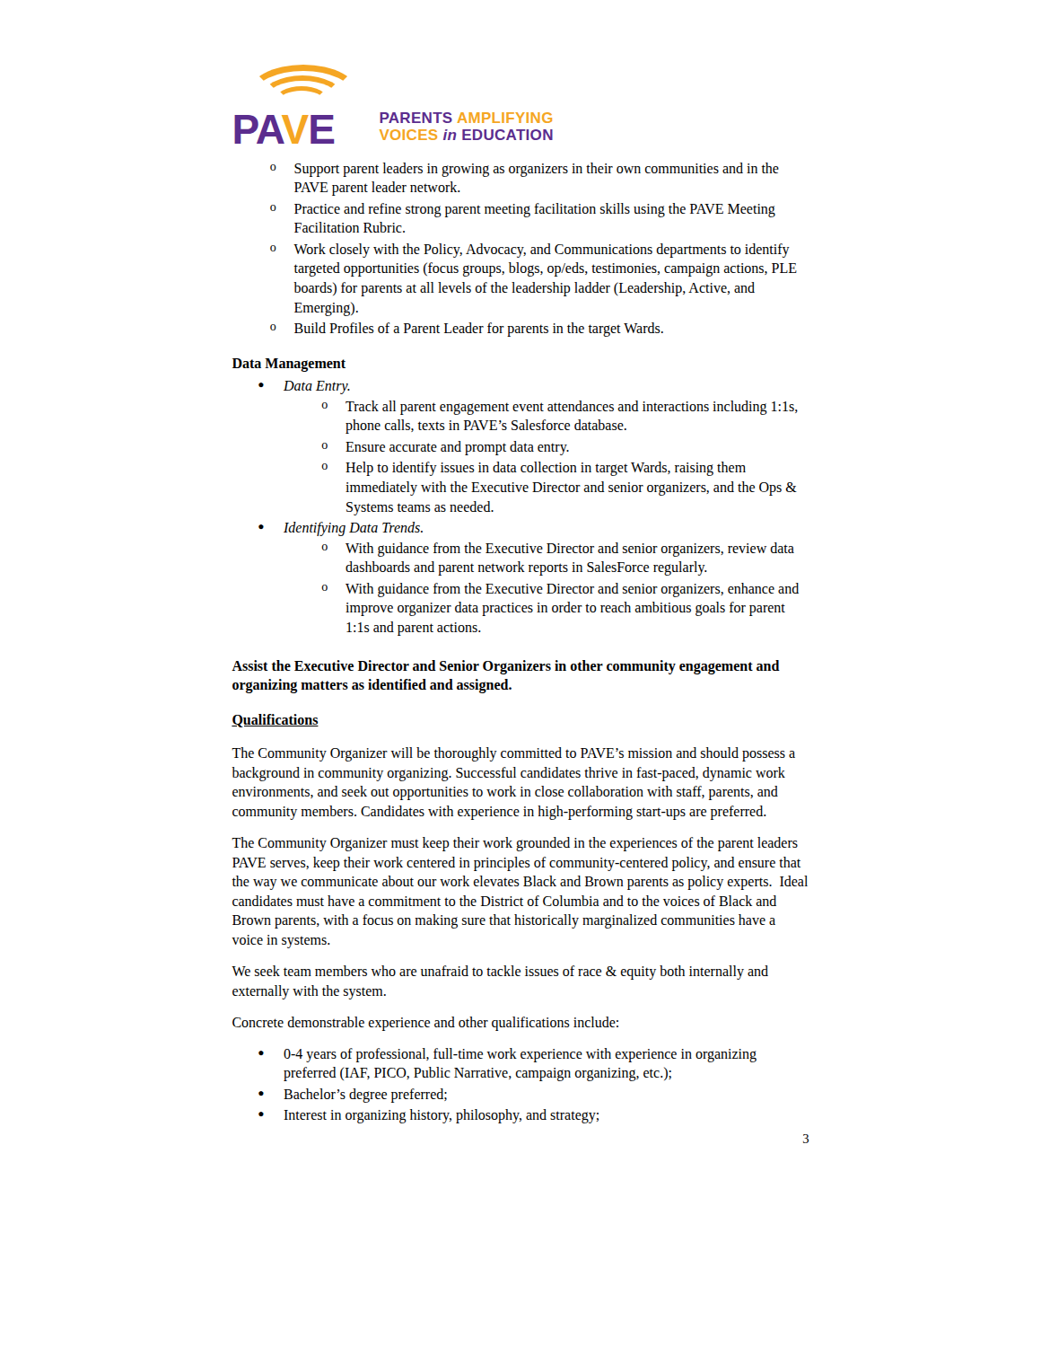PAVE
PARENTS AMPLIFYING
VOICES in EDUCATION
Support parent leaders in growing as organizers in their own communities and in the PAVE parent leader network.
Practice and refine strong parent meeting facilitation skills using the PAVE Meeting Facilitation Rubric.
Work closely with the Policy, Advocacy, and Communications departments to identify targeted opportunities (focus groups, blogs, op/eds, testimonies, campaign actions, PLE boards) for parents at all levels of the leadership ladder (Leadership, Active, and Emerging).
Build Profiles of a Parent Leader for parents in the target Wards.
Data Management
Data Entry.
Track all parent engagement event attendances and interactions including 1:1s, phone calls, texts in PAVE’s Salesforce database.
Ensure accurate and prompt data entry.
Help to identify issues in data collection in target Wards, raising them immediately with the Executive Director and senior organizers, and the Ops & Systems teams as needed.
Identifying Data Trends.
With guidance from the Executive Director and senior organizers, review data dashboards and parent network reports in SalesForce regularly.
With guidance from the Executive Director and senior organizers, enhance and improve organizer data practices in order to reach ambitious goals for parent 1:1s and parent actions.
Assist the Executive Director and Senior Organizers in other community engagement and organizing matters as identified and assigned.
Qualifications
The Community Organizer will be thoroughly committed to PAVE’s mission and should possess a background in community organizing. Successful candidates thrive in fast-paced, dynamic work environments, and seek out opportunities to work in close collaboration with staff, parents, and community members. Candidates with experience in high-performing start-ups are preferred.
The Community Organizer must keep their work grounded in the experiences of the parent leaders PAVE serves, keep their work centered in principles of community-centered policy, and ensure that the way we communicate about our work elevates Black and Brown parents as policy experts. Ideal candidates must have a commitment to the District of Columbia and to the voices of Black and Brown parents, with a focus on making sure that historically marginalized communities have a voice in systems.
We seek team members who are unafraid to tackle issues of race & equity both internally and externally with the system.
Concrete demonstrable experience and other qualifications include:
0-4 years of professional, full-time work experience with experience in organizing preferred (IAF, PICO, Public Narrative, campaign organizing, etc.);
Bachelor’s degree preferred;
Interest in organizing history, philosophy, and strategy;
3